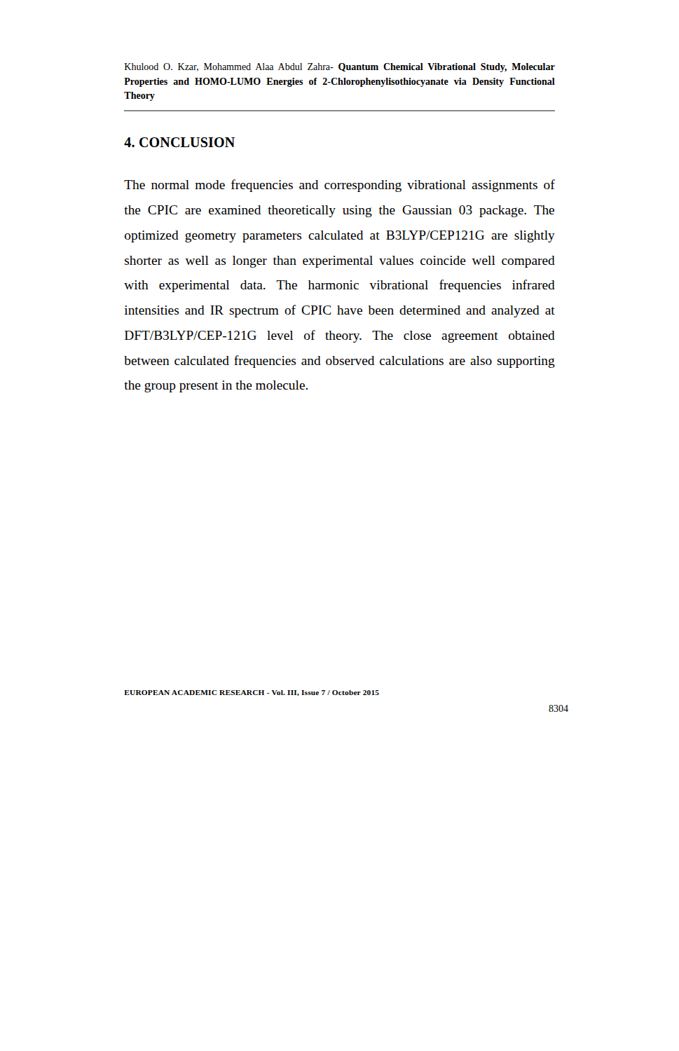Khulood O. Kzar, Mohammed Alaa Abdul Zahra- Quantum Chemical Vibrational Study, Molecular Properties and HOMO-LUMO Energies of 2-Chlorophenylisothiocyanate via Density Functional Theory
4. CONCLUSION
The normal mode frequencies and corresponding vibrational assignments of the CPIC are examined theoretically using the Gaussian 03 package. The optimized geometry parameters calculated at B3LYP/CEP121G are slightly shorter as well as longer than experimental values coincide well compared with experimental data. The harmonic vibrational frequencies infrared intensities and IR spectrum of CPIC have been determined and analyzed at DFT/B3LYP/CEP-121G level of theory. The close agreement obtained between calculated frequencies and observed calculations are also supporting the group present in the molecule.
EUROPEAN ACADEMIC RESEARCH - Vol. III, Issue 7 / October 2015
8304